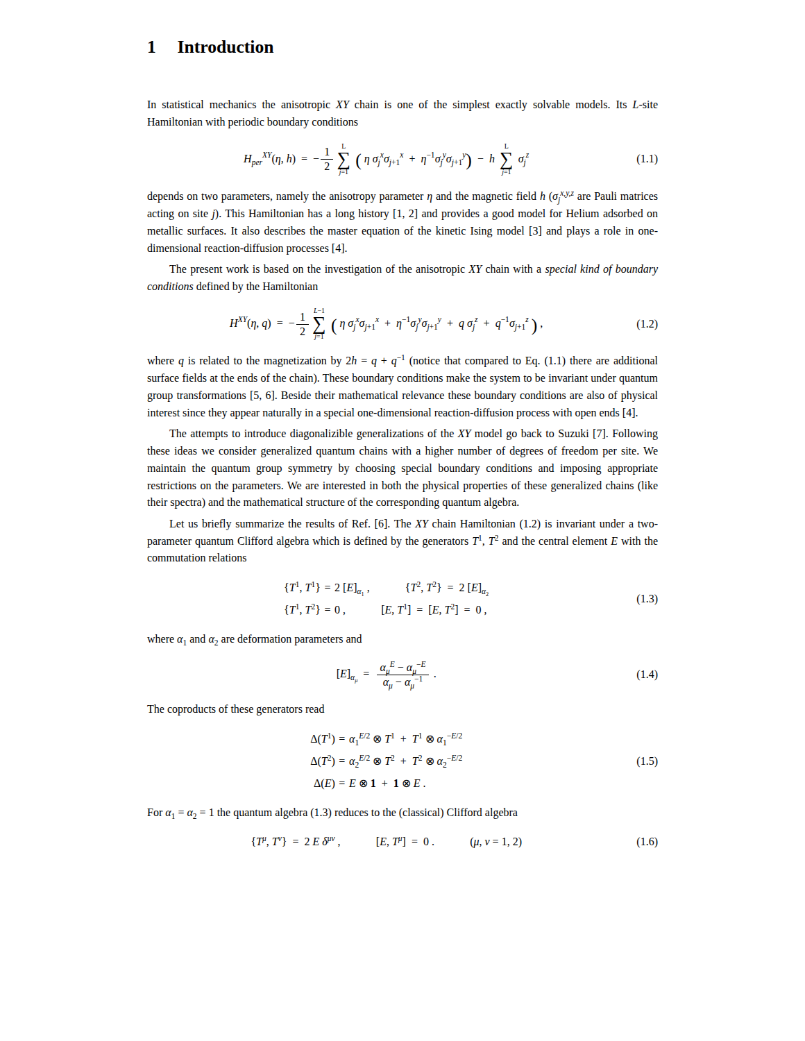1 Introduction
In statistical mechanics the anisotropic XY chain is one of the simplest exactly solvable models. Its L-site Hamiltonian with periodic boundary conditions
HperXY(η, h) = −12 L∑j=1 ( η σjxσj+1x + η−1σjyσj+1y) − h L∑j=1 σjz
(1.1)
depends on two parameters, namely the anisotropy parameter η and the magnetic field h (σjx,y,z are Pauli matrices acting on site j). This Hamiltonian has a long history [1, 2] and provides a good model for Helium adsorbed on metallic surfaces. It also describes the master equation of the kinetic Ising model [3] and plays a role in one-dimensional reaction-diffusion processes [4].
The present work is based on the investigation of the anisotropic XY chain with a special kind of boundary conditions defined by the Hamiltonian
HXY(η, q) = −12 L−1∑j=1 ( η σjxσj+1x + η−1σjyσj+1y + q σjz + q−1σj+1z ) ,
(1.2)
where q is related to the magnetization by 2h = q + q−1 (notice that compared to Eq. (1.1) there are additional surface fields at the ends of the chain). These boundary conditions make the system to be invariant under quantum group transformations [5, 6]. Beside their mathematical relevance these boundary conditions are also of physical interest since they appear naturally in a special one-dimensional reaction-diffusion process with open ends [4].
The attempts to introduce diagonalizible generalizations of the XY model go back to Suzuki [7]. Following these ideas we consider generalized quantum chains with a higher number of degrees of freedom per site. We maintain the quantum group symmetry by choosing special boundary conditions and imposing appropriate restrictions on the parameters. We are interested in both the physical properties of these generalized chains (like their spectra) and the mathematical structure of the corresponding quantum algebra.
Let us briefly summarize the results of Ref. [6]. The XY chain Hamiltonian (1.2) is invariant under a two-parameter quantum Clifford algebra which is defined by the generators T1, T2 and the central element E with the commutation relations
{T1, T1}=2 [E]α1 , {T2, T2} = 2 [E]α2 {T1, T2}=0 , [E, T1] = [E, T2] = 0 ,
(1.3)
where α1 and α2 are deformation parameters and
[E]αμ = αμE − αμ−E αμ − αμ−1 .
(1.4)
The coproducts of these generators read
Δ(T1)=α1E/2 ⊗ T1 + T1 ⊗ α1−E/2 Δ(T2)=α2E/2 ⊗ T2 + T2 ⊗ α2−E/2 Δ(E)=E ⊗ 1 + 1 ⊗ E .
(1.5)
For α1 = α2 = 1 the quantum algebra (1.3) reduces to the (classical) Clifford algebra
{Tμ, Tν} = 2 E δμν , [E, Tμ] = 0 . (μ, ν = 1, 2)
(1.6)